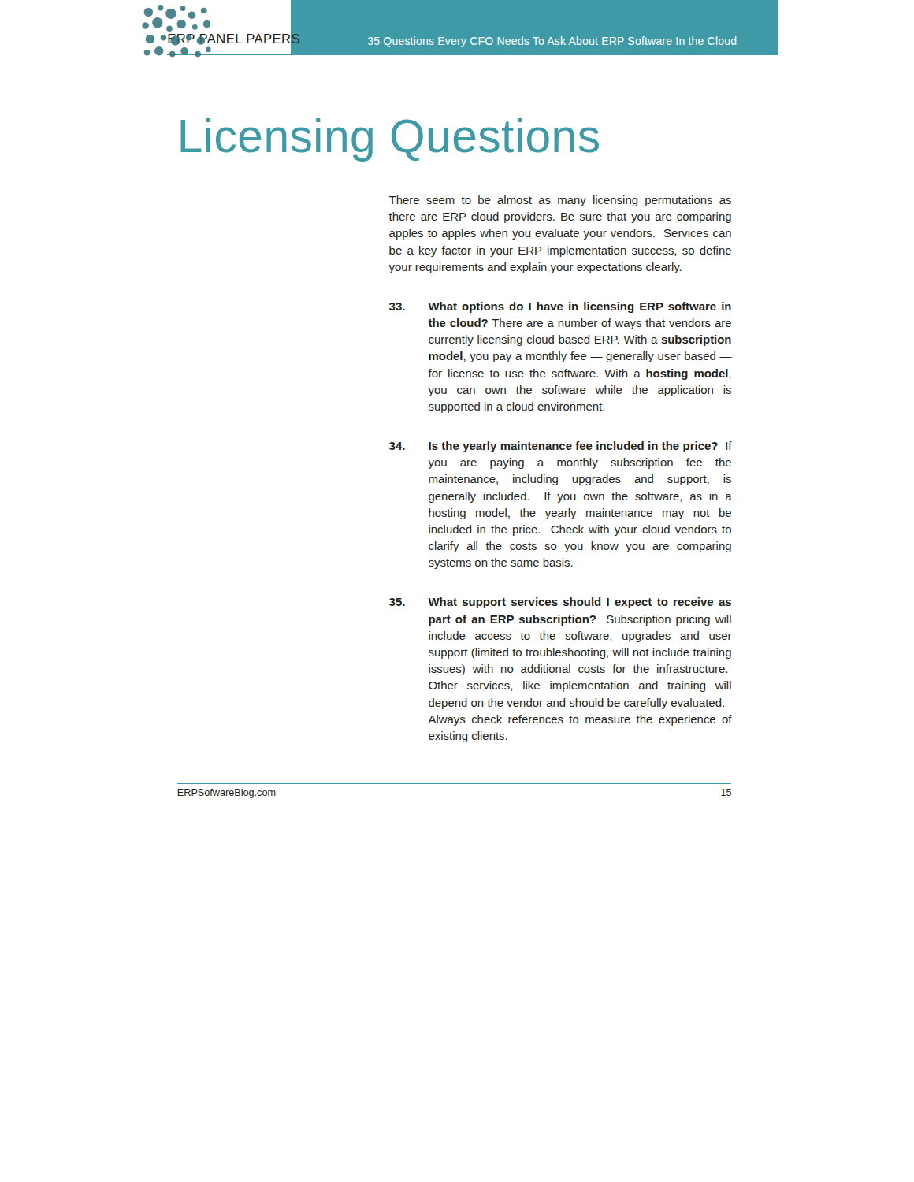35 Questions Every CFO Needs To Ask About ERP Software In the Cloud
ERP PANEL PAPERS
Licensing Questions
There seem to be almost as many licensing permutations as there are ERP cloud providers. Be sure that you are comparing apples to apples when you evaluate your vendors. Services can be a key factor in your ERP implementation success, so define your requirements and explain your expectations clearly.
33. What options do I have in licensing ERP software in the cloud? There are a number of ways that vendors are currently licensing cloud based ERP. With a subscription model, you pay a monthly fee — generally user based — for license to use the software. With a hosting model, you can own the software while the application is supported in a cloud environment.
34. Is the yearly maintenance fee included in the price? If you are paying a monthly subscription fee the maintenance, including upgrades and support, is generally included. If you own the software, as in a hosting model, the yearly maintenance may not be included in the price. Check with your cloud vendors to clarify all the costs so you know you are comparing systems on the same basis.
35. What support services should I expect to receive as part of an ERP subscription? Subscription pricing will include access to the software, upgrades and user support (limited to troubleshooting, will not include training issues) with no additional costs for the infrastructure. Other services, like implementation and training will depend on the vendor and should be carefully evaluated. Always check references to measure the experience of existing clients.
ERPSofwareBlog.com 15